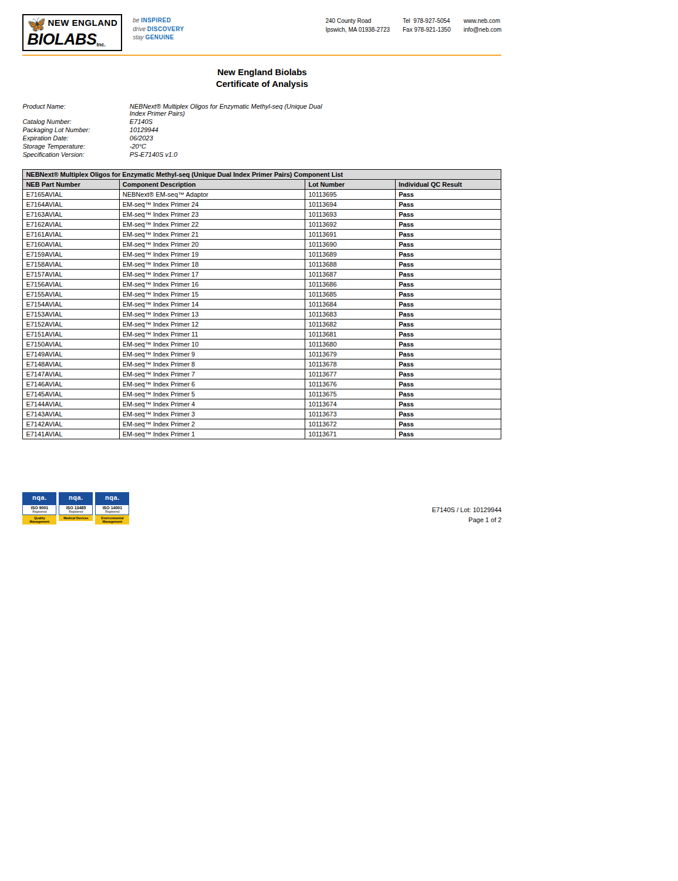🦋 NEW ENGLAND
BIOLABS Inc.
be INSPIRED
drive DISCOVERY
stay GENUINE
240 County Road
Ipswich, MA 01938-2723
Tel 978-927-5054
Fax 978-921-1350
www.neb.com
info@neb.com
New England Biolabs
Certificate of Analysis
| Product Name: | NEBNext® Multiplex Oligos for Enzymatic Methyl-seq (Unique Dual Index Primer Pairs) |
| Catalog Number: | E7140S |
| Packaging Lot Number: | 10129944 |
| Expiration Date: | 06/2023 |
| Storage Temperature: | -20°C |
| Specification Version: | PS-E7140S v1.0 |
| NEBNext® Multiplex Oligos for Enzymatic Methyl-seq (Unique Dual Index Primer Pairs) Component List |
| --- |
| NEB Part Number | Component Description | Lot Number | Individual QC Result |
| E7165AVIAL | NEBNext® EM-seq™ Adaptor | 10113695 | Pass |
| E7164AVIAL | EM-seq™ Index Primer 24 | 10113694 | Pass |
| E7163AVIAL | EM-seq™ Index Primer 23 | 10113693 | Pass |
| E7162AVIAL | EM-seq™ Index Primer 22 | 10113692 | Pass |
| E7161AVIAL | EM-seq™ Index Primer 21 | 10113691 | Pass |
| E7160AVIAL | EM-seq™ Index Primer 20 | 10113690 | Pass |
| E7159AVIAL | EM-seq™ Index Primer 19 | 10113689 | Pass |
| E7158AVIAL | EM-seq™ Index Primer 18 | 10113688 | Pass |
| E7157AVIAL | EM-seq™ Index Primer 17 | 10113687 | Pass |
| E7156AVIAL | EM-seq™ Index Primer 16 | 10113686 | Pass |
| E7155AVIAL | EM-seq™ Index Primer 15 | 10113685 | Pass |
| E7154AVIAL | EM-seq™ Index Primer 14 | 10113684 | Pass |
| E7153AVIAL | EM-seq™ Index Primer 13 | 10113683 | Pass |
| E7152AVIAL | EM-seq™ Index Primer 12 | 10113682 | Pass |
| E7151AVIAL | EM-seq™ Index Primer 11 | 10113681 | Pass |
| E7150AVIAL | EM-seq™ Index Primer 10 | 10113680 | Pass |
| E7149AVIAL | EM-seq™ Index Primer 9 | 10113679 | Pass |
| E7148AVIAL | EM-seq™ Index Primer 8 | 10113678 | Pass |
| E7147AVIAL | EM-seq™ Index Primer 7 | 10113677 | Pass |
| E7146AVIAL | EM-seq™ Index Primer 6 | 10113676 | Pass |
| E7145AVIAL | EM-seq™ Index Primer 5 | 10113675 | Pass |
| E7144AVIAL | EM-seq™ Index Primer 4 | 10113674 | Pass |
| E7143AVIAL | EM-seq™ Index Primer 3 | 10113673 | Pass |
| E7142AVIAL | EM-seq™ Index Primer 2 | 10113672 | Pass |
| E7141AVIAL | EM-seq™ Index Primer 1 | 10113671 | Pass |
nqa.
ISO 9001Registered
Quality
Management
nqa.
ISO 13485Registered
Medical Devices
nqa.
ISO 14001Registered
Environmental
Management
E7140S / Lot: 10129944
Page 1 of 2